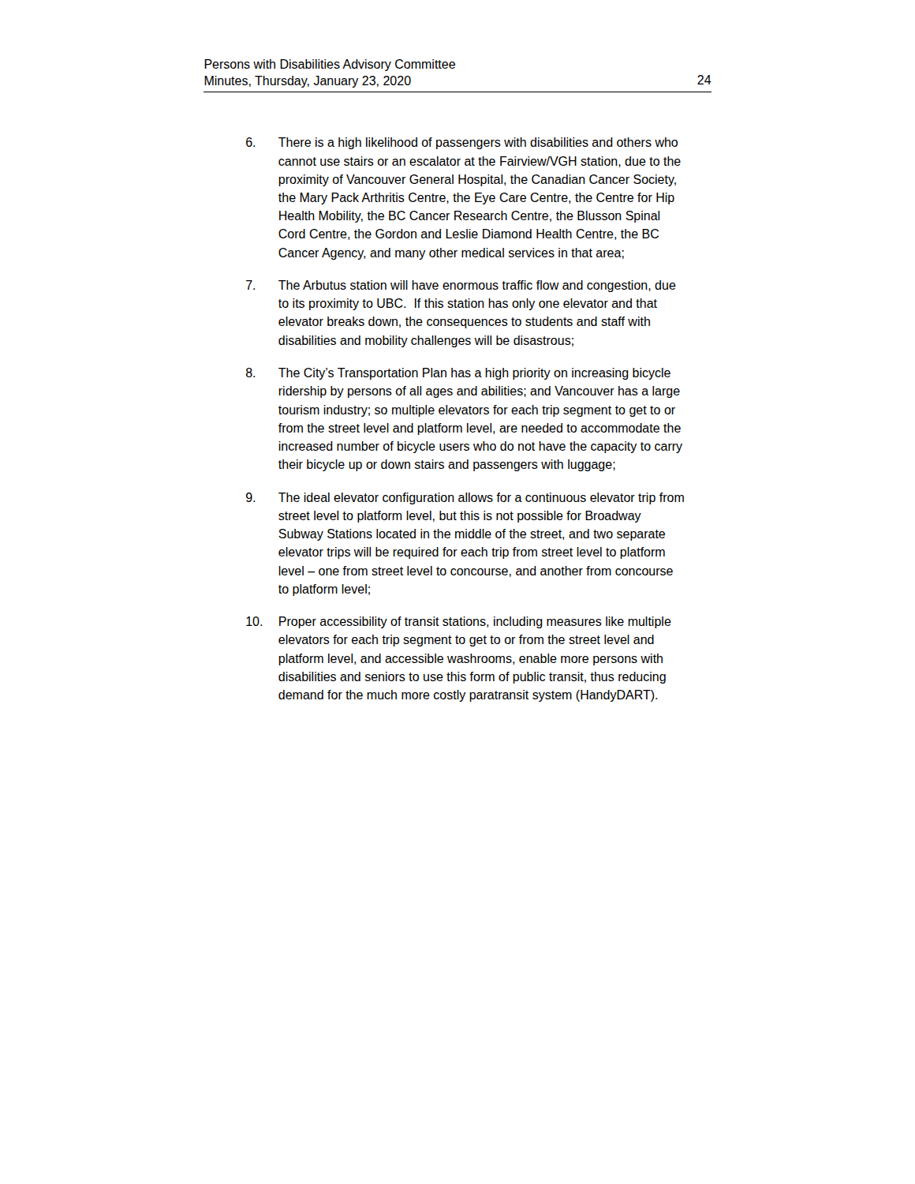Persons with Disabilities Advisory Committee
Minutes, Thursday, January 23, 2020
24
6. There is a high likelihood of passengers with disabilities and others who cannot use stairs or an escalator at the Fairview/VGH station, due to the proximity of Vancouver General Hospital, the Canadian Cancer Society, the Mary Pack Arthritis Centre, the Eye Care Centre, the Centre for Hip Health Mobility, the BC Cancer Research Centre, the Blusson Spinal Cord Centre, the Gordon and Leslie Diamond Health Centre, the BC Cancer Agency, and many other medical services in that area;
7. The Arbutus station will have enormous traffic flow and congestion, due to its proximity to UBC. If this station has only one elevator and that elevator breaks down, the consequences to students and staff with disabilities and mobility challenges will be disastrous;
8. The City’s Transportation Plan has a high priority on increasing bicycle ridership by persons of all ages and abilities; and Vancouver has a large tourism industry; so multiple elevators for each trip segment to get to or from the street level and platform level, are needed to accommodate the increased number of bicycle users who do not have the capacity to carry their bicycle up or down stairs and passengers with luggage;
9. The ideal elevator configuration allows for a continuous elevator trip from street level to platform level, but this is not possible for Broadway Subway Stations located in the middle of the street, and two separate elevator trips will be required for each trip from street level to platform level – one from street level to concourse, and another from concourse to platform level;
10. Proper accessibility of transit stations, including measures like multiple elevators for each trip segment to get to or from the street level and platform level, and accessible washrooms, enable more persons with disabilities and seniors to use this form of public transit, thus reducing demand for the much more costly paratransit system (HandyDART).